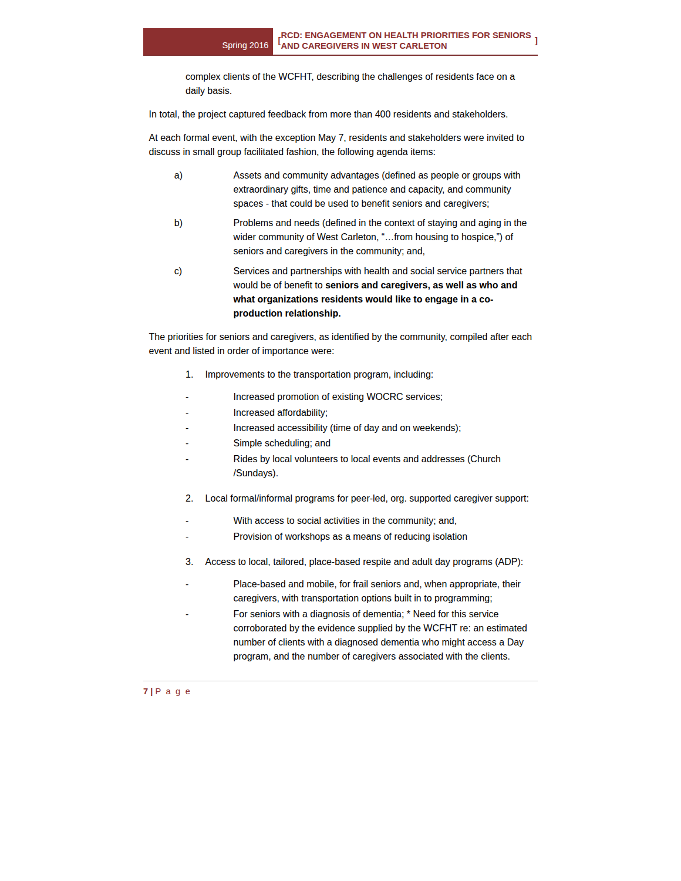Spring 2016
[RCD: Engagement on Health Priorities for Seniors and Caregivers in West Carleton]
complex clients of the WCFHT, describing the challenges of residents face on a daily basis.
In total, the project captured feedback from more than 400 residents and stakeholders.
At each formal event, with the exception May 7, residents and stakeholders were invited to discuss in small group facilitated fashion, the following agenda items:
a) Assets and community advantages (defined as people or groups with extraordinary gifts, time and patience and capacity, and community spaces - that could be used to benefit seniors and caregivers;
b) Problems and needs (defined in the context of staying and aging in the wider community of West Carleton, “…from housing to hospice,”) of seniors and caregivers in the community; and,
c) Services and partnerships with health and social service partners that would be of benefit to seniors and caregivers, as well as who and what organizations residents would like to engage in a co-production relationship.
The priorities for seniors and caregivers, as identified by the community, compiled after each event and listed in order of importance were:
1. Improvements to the transportation program, including:
-Increased promotion of existing WOCRC services;
-Increased affordability;
-Increased accessibility (time of day and on weekends);
-Simple scheduling; and
-Rides by local volunteers to local events and addresses (Church /Sundays).
2. Local formal/informal programs for peer-led, org. supported caregiver support:
-With access to social activities in the community; and,
-Provision of workshops as a means of reducing isolation
3. Access to local, tailored, place-based respite and adult day programs (ADP):
-Place-based and mobile, for frail seniors and, when appropriate, their caregivers, with transportation options built in to programming;
-For seniors with a diagnosis of dementia; * Need for this service corroborated by the evidence supplied by the WCFHT re: an estimated number of clients with a diagnosed dementia who might access a Day program, and the number of caregivers associated with the clients.
7 | P a g e